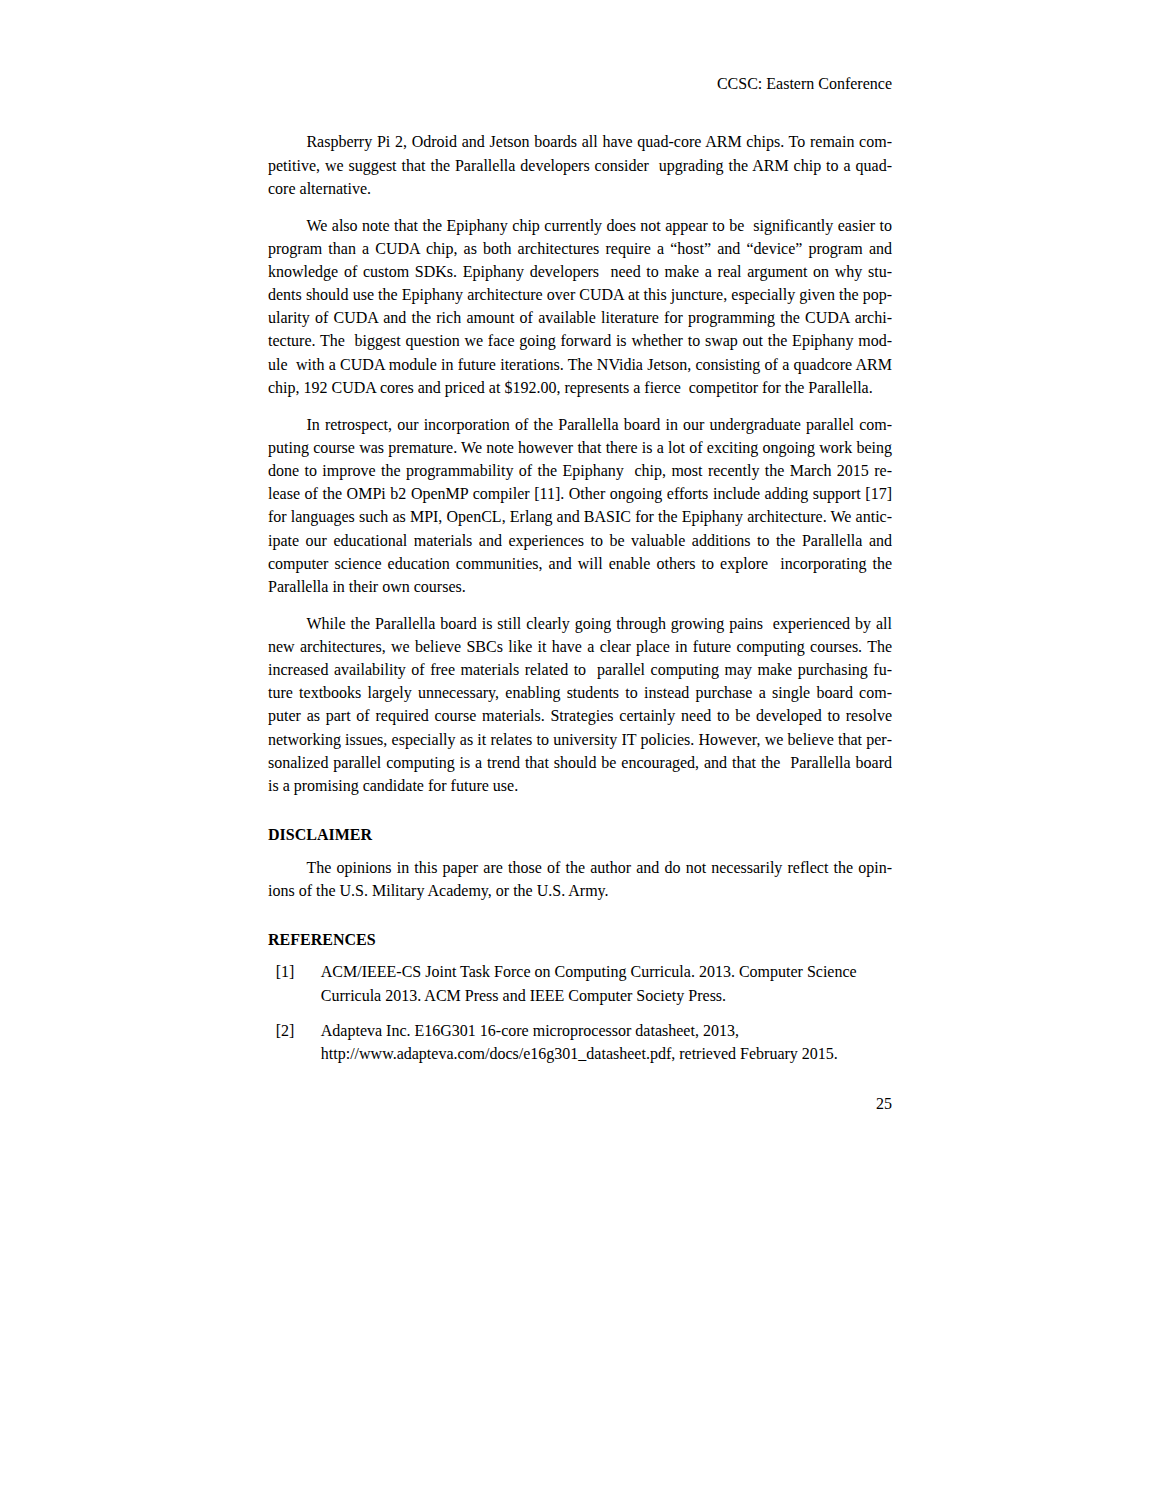CCSC: Eastern Conference
Raspberry Pi 2, Odroid and Jetson boards all have quad-core ARM chips. To remain competitive, we suggest that the Parallella developers consider upgrading the ARM chip to a quad-core alternative.
We also note that the Epiphany chip currently does not appear to be significantly easier to program than a CUDA chip, as both architectures require a “host” and “device” program and knowledge of custom SDKs. Epiphany developers need to make a real argument on why students should use the Epiphany architecture over CUDA at this juncture, especially given the popularity of CUDA and the rich amount of available literature for programming the CUDA architecture. The biggest question we face going forward is whether to swap out the Epiphany module with a CUDA module in future iterations. The NVidia Jetson, consisting of a quadcore ARM chip, 192 CUDA cores and priced at $192.00, represents a fierce competitor for the Parallella.
In retrospect, our incorporation of the Parallella board in our undergraduate parallel computing course was premature. We note however that there is a lot of exciting ongoing work being done to improve the programmability of the Epiphany chip, most recently the March 2015 release of the OMPi b2 OpenMP compiler [11]. Other ongoing efforts include adding support [17] for languages such as MPI, OpenCL, Erlang and BASIC for the Epiphany architecture. We anticipate our educational materials and experiences to be valuable additions to the Parallella and computer science education communities, and will enable others to explore incorporating the Parallella in their own courses.
While the Parallella board is still clearly going through growing pains experienced by all new architectures, we believe SBCs like it have a clear place in future computing courses. The increased availability of free materials related to parallel computing may make purchasing future textbooks largely unnecessary, enabling students to instead purchase a single board computer as part of required course materials. Strategies certainly need to be developed to resolve networking issues, especially as it relates to university IT policies. However, we believe that personalized parallel computing is a trend that should be encouraged, and that the Parallella board is a promising candidate for future use.
DISCLAIMER
The opinions in this paper are those of the author and do not necessarily reflect the opinions of the U.S. Military Academy, or the U.S. Army.
REFERENCES
[1] ACM/IEEE-CS Joint Task Force on Computing Curricula. 2013. Computer Science Curricula 2013. ACM Press and IEEE Computer Society Press.
[2] Adapteva Inc. E16G301 16-core microprocessor datasheet, 2013, http://www.adapteva.com/docs/e16g301_datasheet.pdf, retrieved February 2015.
25